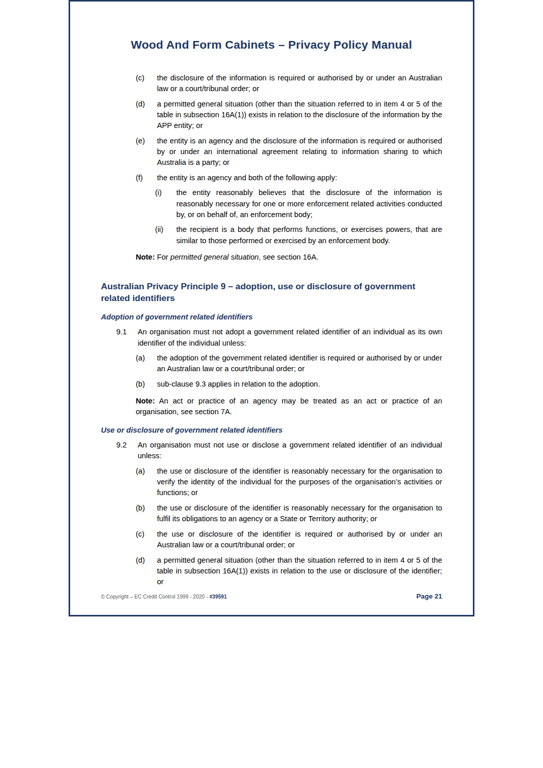Wood And Form Cabinets – Privacy Policy Manual
(c) the disclosure of the information is required or authorised by or under an Australian law or a court/tribunal order; or
(d) a permitted general situation (other than the situation referred to in item 4 or 5 of the table in subsection 16A(1)) exists in relation to the disclosure of the information by the APP entity; or
(e) the entity is an agency and the disclosure of the information is required or authorised by or under an international agreement relating to information sharing to which Australia is a party; or
(f) the entity is an agency and both of the following apply:
(i) the entity reasonably believes that the disclosure of the information is reasonably necessary for one or more enforcement related activities conducted by, or on behalf of, an enforcement body;
(ii) the recipient is a body that performs functions, or exercises powers, that are similar to those performed or exercised by an enforcement body.
Note: For permitted general situation, see section 16A.
Australian Privacy Principle 9 – adoption, use or disclosure of government related identifiers
Adoption of government related identifiers
9.1 An organisation must not adopt a government related identifier of an individual as its own identifier of the individual unless:
(a) the adoption of the government related identifier is required or authorised by or under an Australian law or a court/tribunal order; or
(b) sub-clause 9.3 applies in relation to the adoption.
Note: An act or practice of an agency may be treated as an act or practice of an organisation, see section 7A.
Use or disclosure of government related identifiers
9.2 An organisation must not use or disclose a government related identifier of an individual unless:
(a) the use or disclosure of the identifier is reasonably necessary for the organisation to verify the identity of the individual for the purposes of the organisation’s activities or functions; or
(b) the use or disclosure of the identifier is reasonably necessary for the organisation to fulfil its obligations to an agency or a State or Territory authority; or
(c) the use or disclosure of the identifier is required or authorised by or under an Australian law or a court/tribunal order; or
(d) a permitted general situation (other than the situation referred to in item 4 or 5 of the table in subsection 16A(1)) exists in relation to the use or disclosure of the identifier; or
© Copyright – EC Credit Control 1999 - 2020 - #39591 Page 21